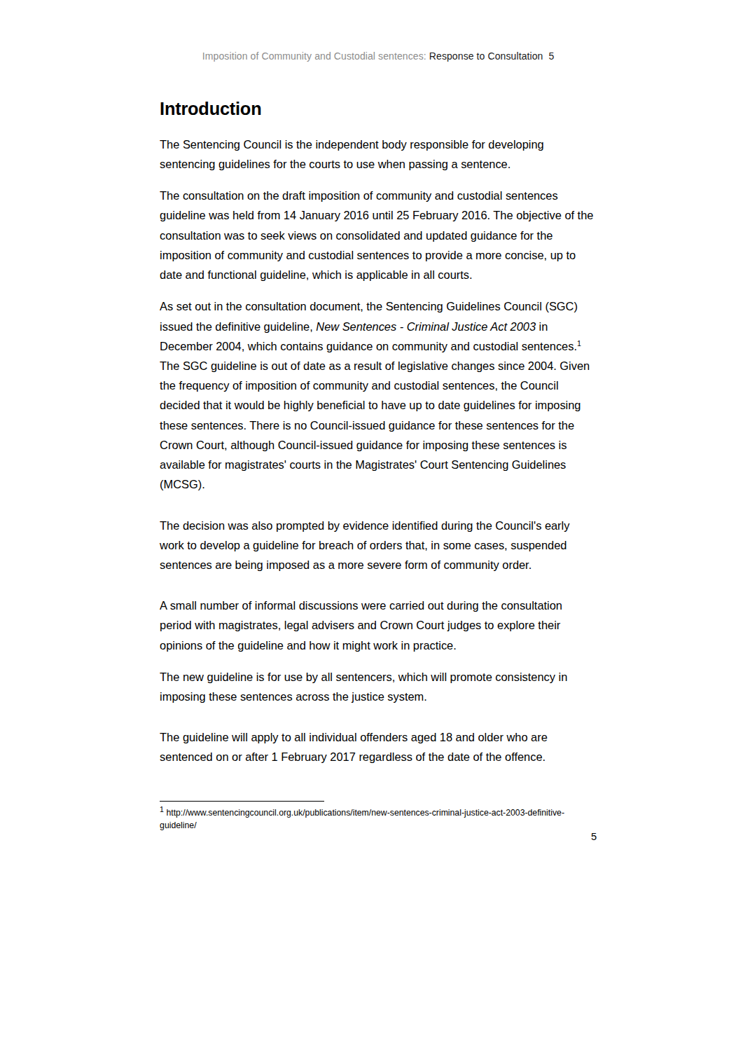Imposition of Community and Custodial sentences: Response to Consultation 5
Introduction
The Sentencing Council is the independent body responsible for developing sentencing guidelines for the courts to use when passing a sentence.
The consultation on the draft imposition of community and custodial sentences guideline was held from 14 January 2016 until 25 February 2016. The objective of the consultation was to seek views on consolidated and updated guidance for the imposition of community and custodial sentences to provide a more concise, up to date and functional guideline, which is applicable in all courts.
As set out in the consultation document, the Sentencing Guidelines Council (SGC) issued the definitive guideline, New Sentences - Criminal Justice Act 2003 in December 2004, which contains guidance on community and custodial sentences.1 The SGC guideline is out of date as a result of legislative changes since 2004. Given the frequency of imposition of community and custodial sentences, the Council decided that it would be highly beneficial to have up to date guidelines for imposing these sentences. There is no Council-issued guidance for these sentences for the Crown Court, although Council-issued guidance for imposing these sentences is available for magistrates' courts in the Magistrates' Court Sentencing Guidelines (MCSG).
The decision was also prompted by evidence identified during the Council's early work to develop a guideline for breach of orders that, in some cases, suspended sentences are being imposed as a more severe form of community order.
A small number of informal discussions were carried out during the consultation period with magistrates, legal advisers and Crown Court judges to explore their opinions of the guideline and how it might work in practice.
The new guideline is for use by all sentencers, which will promote consistency in imposing these sentences across the justice system.
The guideline will apply to all individual offenders aged 18 and older who are sentenced on or after 1 February 2017 regardless of the date of the offence.
1 http://www.sentencingcouncil.org.uk/publications/item/new-sentences-criminal-justice-act-2003-definitive-guideline/
5